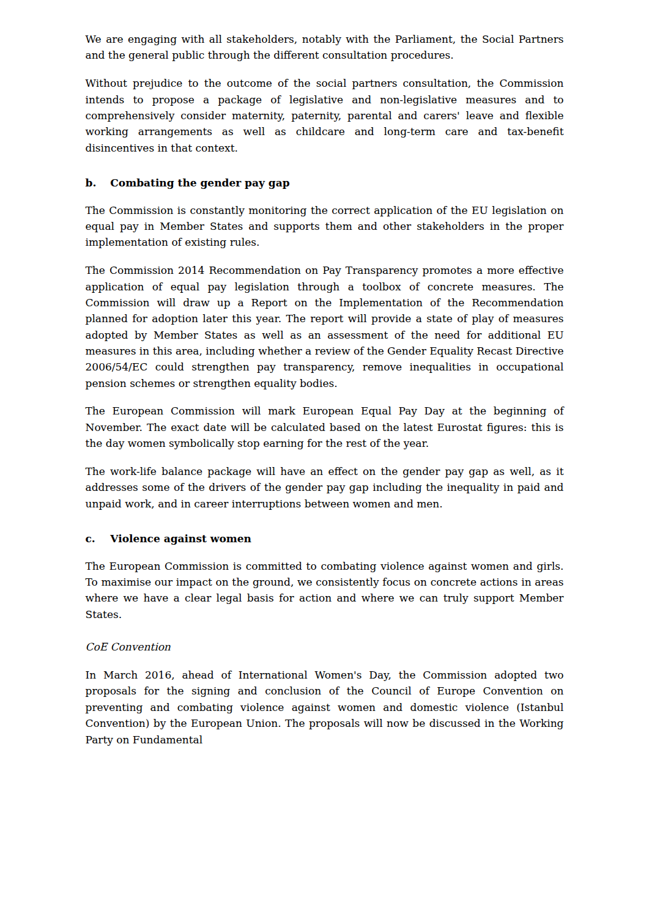We are engaging with all stakeholders, notably with the Parliament, the Social Partners and the general public through the different consultation procedures.
Without prejudice to the outcome of the social partners consultation, the Commission intends to propose a package of legislative and non-legislative measures and to comprehensively consider maternity, paternity, parental and carers' leave and flexible working arrangements as well as childcare and long-term care and tax-benefit disincentives in that context.
b. Combating the gender pay gap
The Commission is constantly monitoring the correct application of the EU legislation on equal pay in Member States and supports them and other stakeholders in the proper implementation of existing rules.
The Commission 2014 Recommendation on Pay Transparency promotes a more effective application of equal pay legislation through a toolbox of concrete measures. The Commission will draw up a Report on the Implementation of the Recommendation planned for adoption later this year. The report will provide a state of play of measures adopted by Member States as well as an assessment of the need for additional EU measures in this area, including whether a review of the Gender Equality Recast Directive 2006/54/EC could strengthen pay transparency, remove inequalities in occupational pension schemes or strengthen equality bodies.
The European Commission will mark European Equal Pay Day at the beginning of November. The exact date will be calculated based on the latest Eurostat figures: this is the day women symbolically stop earning for the rest of the year.
The work-life balance package will have an effect on the gender pay gap as well, as it addresses some of the drivers of the gender pay gap including the inequality in paid and unpaid work, and in career interruptions between women and men.
c. Violence against women
The European Commission is committed to combating violence against women and girls. To maximise our impact on the ground, we consistently focus on concrete actions in areas where we have a clear legal basis for action and where we can truly support Member States.
CoE Convention
In March 2016, ahead of International Women's Day, the Commission adopted two proposals for the signing and conclusion of the Council of Europe Convention on preventing and combating violence against women and domestic violence (Istanbul Convention) by the European Union. The proposals will now be discussed in the Working Party on Fundamental